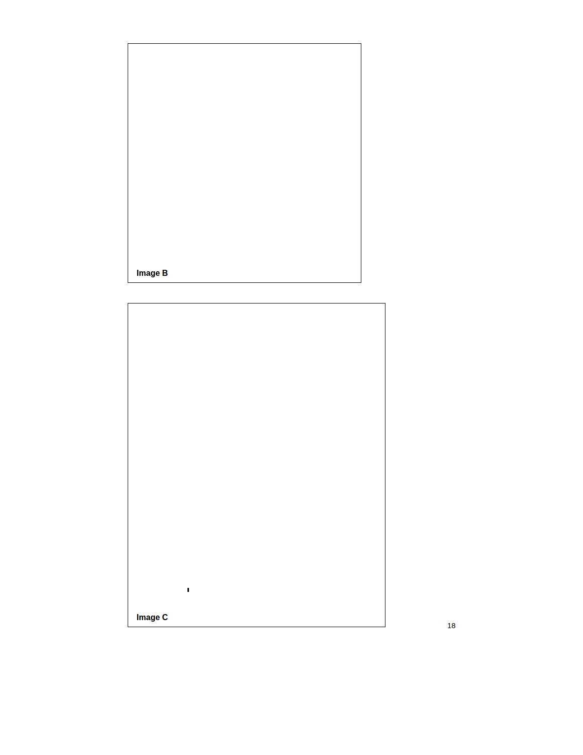Image B
Image C
18